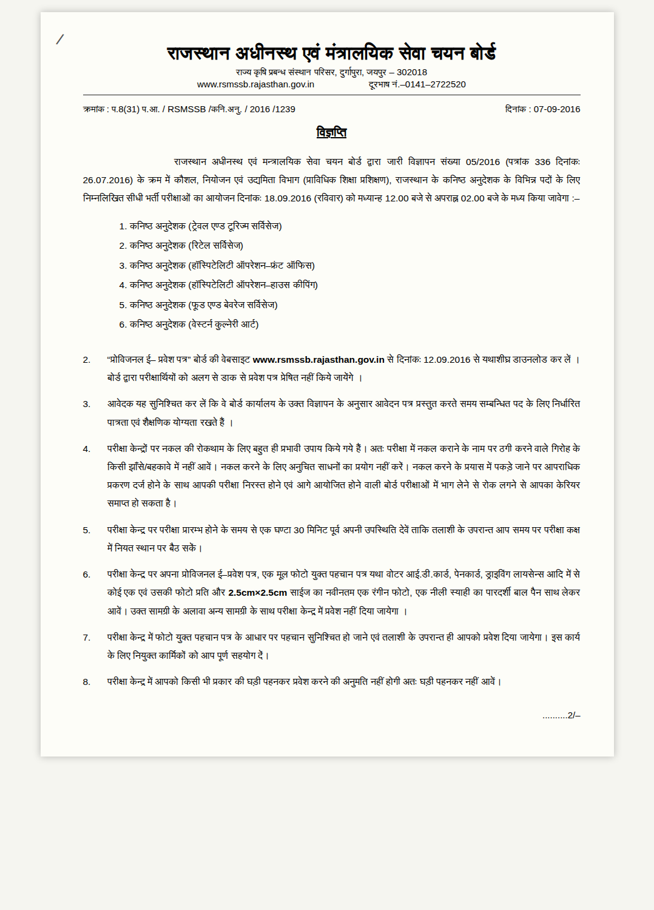/
राजस्थान अधीनस्थ एवं मंत्रालयिक सेवा चयन बोर्ड
राज्य कृषि प्रबन्ध संस्थान परिसर, दुर्गापुरा, जयपुर – 302018
www.rsmssb.rajasthan.gov.in दूरभाष नं.–0141–2722520
क्रमांक : प.8(31) प.आ. / RSMSSB /कनि.अनु. / 2016 /1239 दिनांक : 07-09-2016
विज्ञप्ति
राजस्थान अधीनस्थ एवं मन्त्रालयिक सेवा चयन बोर्ड द्वारा जारी विज्ञापन संख्या 05/2016 (पत्रांक 336 दिनांकः 26.07.2016) के क्रम में कौशल, नियोजन एवं उद्यमिता विभाग (प्राविधिक शिक्षा प्रशिक्षण), राजस्थान के कनिष्ठ अनुदेशक के विभिन्न पदों के लिए निम्नलिखित सीधी भर्ती परीक्षाओं का आयोजन दिनांकः 18.09.2016 (रविवार) को मध्यान्ह 12.00 बजे से अपराह्न 02.00 बजे के मध्य किया जावेगा :–
कनिष्ठ अनुदेशक (ट्रेवल एण्ड टूरिज्म सर्विसेज)
कनिष्ठ अनुदेशक (रिटेल सर्विसेज)
कनिष्ठ अनुदेशक (हॉस्पिटेलिटी ऑपरेशन–फ्रंट ऑफिस)
कनिष्ठ अनुदेशक (हॉस्पिटेलिटी ऑपरेशन–हाउस कीपिंग)
कनिष्ठ अनुदेशक (फूड एण्ड बेवरेज सर्विसेज)
कनिष्ठ अनुदेशक (वेस्टर्न कुल्नेरी आर्ट)
| 2. | “प्रोविजनल ई– प्रवेश पत्र” बोर्ड की वेबसाइट www.rsmssb.rajasthan.gov.in से दिनांकः 12.09.2016 से यथाशीघ्र डाउनलोड कर लें । बोर्ड द्वारा परीक्षार्थियों को अलग से डाक से प्रवेश पत्र प्रेषित नहीं किये जायेंगे । |
| 3. | आवेदक यह सुनिश्चित कर लें कि वे बोर्ड कार्यालय के उक्त विज्ञापन के अनुसार आवेदन पत्र प्रस्तुत करते समय सम्बन्धित पद के लिए निर्धारित पात्रता एवं शैक्षणिक योग्यता रखते हैं । |
| 4. | परीक्षा केन्द्रों पर नकल की रोकथाम के लिए बहुत ही प्रभावी उपाय किये गये हैं। अतः परीक्षा में नकल कराने के नाम पर ठगी करने वाले गिरोह के किसी झाँसे/बहकावे में नहीं आवें। नकल करने के लिए अनुचित साधनों का प्रयोग नहीं करें। नकल करने के प्रयास में पकड़े जाने पर आपराधिक प्रकरण दर्ज होने के साथ आपकी परीक्षा निरस्त होने एवं आगे आयोजित होने वाली बोर्ड परीक्षाओं में भाग लेने से रोक लगने से आपका केरियर समाप्त हो सकता है। |
| 5. | परीक्षा केन्द्र पर परीक्षा प्रारम्भ होने के समय से एक घण्टा 30 मिनिट पूर्व अपनी उपस्थिति देवें ताकि तलाशी के उपरान्त आप समय पर परीक्षा कक्ष में नियत स्थान पर बैठ सकें। |
| 6. | परीक्षा केन्द्र पर अपना प्रोविजनल ई–प्रवेश पत्र, एक मूल फोटो युक्त पहचान पत्र यथा वोटर आई.डी.कार्ड, पेनकार्ड, ड्राइविंग लायसेन्स आदि में से कोई एक एवं उसकी फोटो प्रति और 2.5cm×2.5cm साईज का नवीनतम एक रंगीन फोटो, एक नीली स्याही का पारदर्शी बाल पैन साथ लेकर आवें। उक्त सामग्री के अलावा अन्य सामग्री के साथ परीक्षा केन्द्र में प्रवेश नहीं दिया जायेगा । |
| 7. | परीक्षा केन्द्र में फोटो युक्त पहचान पत्र के आधार पर पहचान सुनिश्चित हो जाने एवं तलाशी के उपरान्त ही आपको प्रवेश दिया जायेगा। इस कार्य के लिए नियुक्त कार्मिकों को आप पूर्ण सहयोग दें। |
| 8. | परीक्षा केन्द्र में आपको किसी भी प्रकार की घड़ी पहनकर प्रवेश करने की अनुमति नहीं होगी अतः घड़ी पहनकर नहीं आवें। |
..........2/–